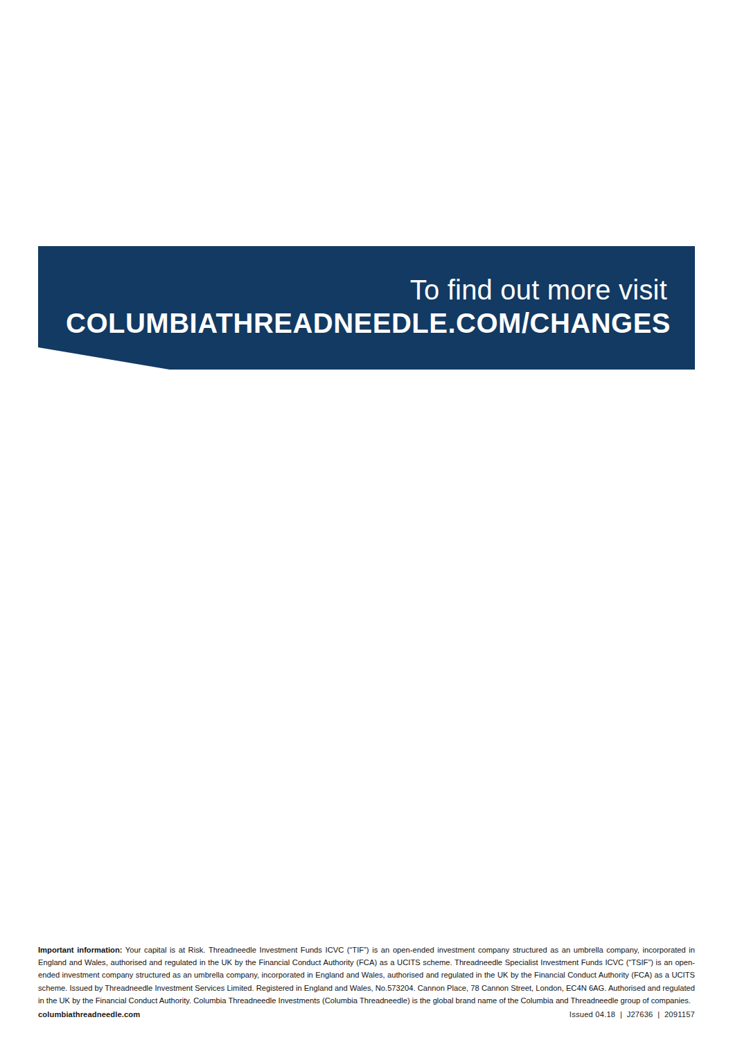To find out more visit
columbiathreadneedle.com/changes
Important information: Your capital is at Risk. Threadneedle Investment Funds ICVC (“TIF”) is an open-ended investment company structured as an umbrella company, incorporated in England and Wales, authorised and regulated in the UK by the Financial Conduct Authority (FCA) as a UCITS scheme. Threadneedle Specialist Investment Funds ICVC (“TSIF”) is an open-ended investment company structured as an umbrella company, incorporated in England and Wales, authorised and regulated in the UK by the Financial Conduct Authority (FCA) as a UCITS scheme. Issued by Threadneedle Investment Services Limited. Registered in England and Wales, No.573204. Cannon Place, 78 Cannon Street, London, EC4N 6AG. Authorised and regulated in the UK by the Financial Conduct Authority. Columbia Threadneedle Investments (Columbia Threadneedle) is the global brand name of the Columbia and Threadneedle group of companies.
columbiathreadneedle.com Issued 04.18 | J27636 | 2091157